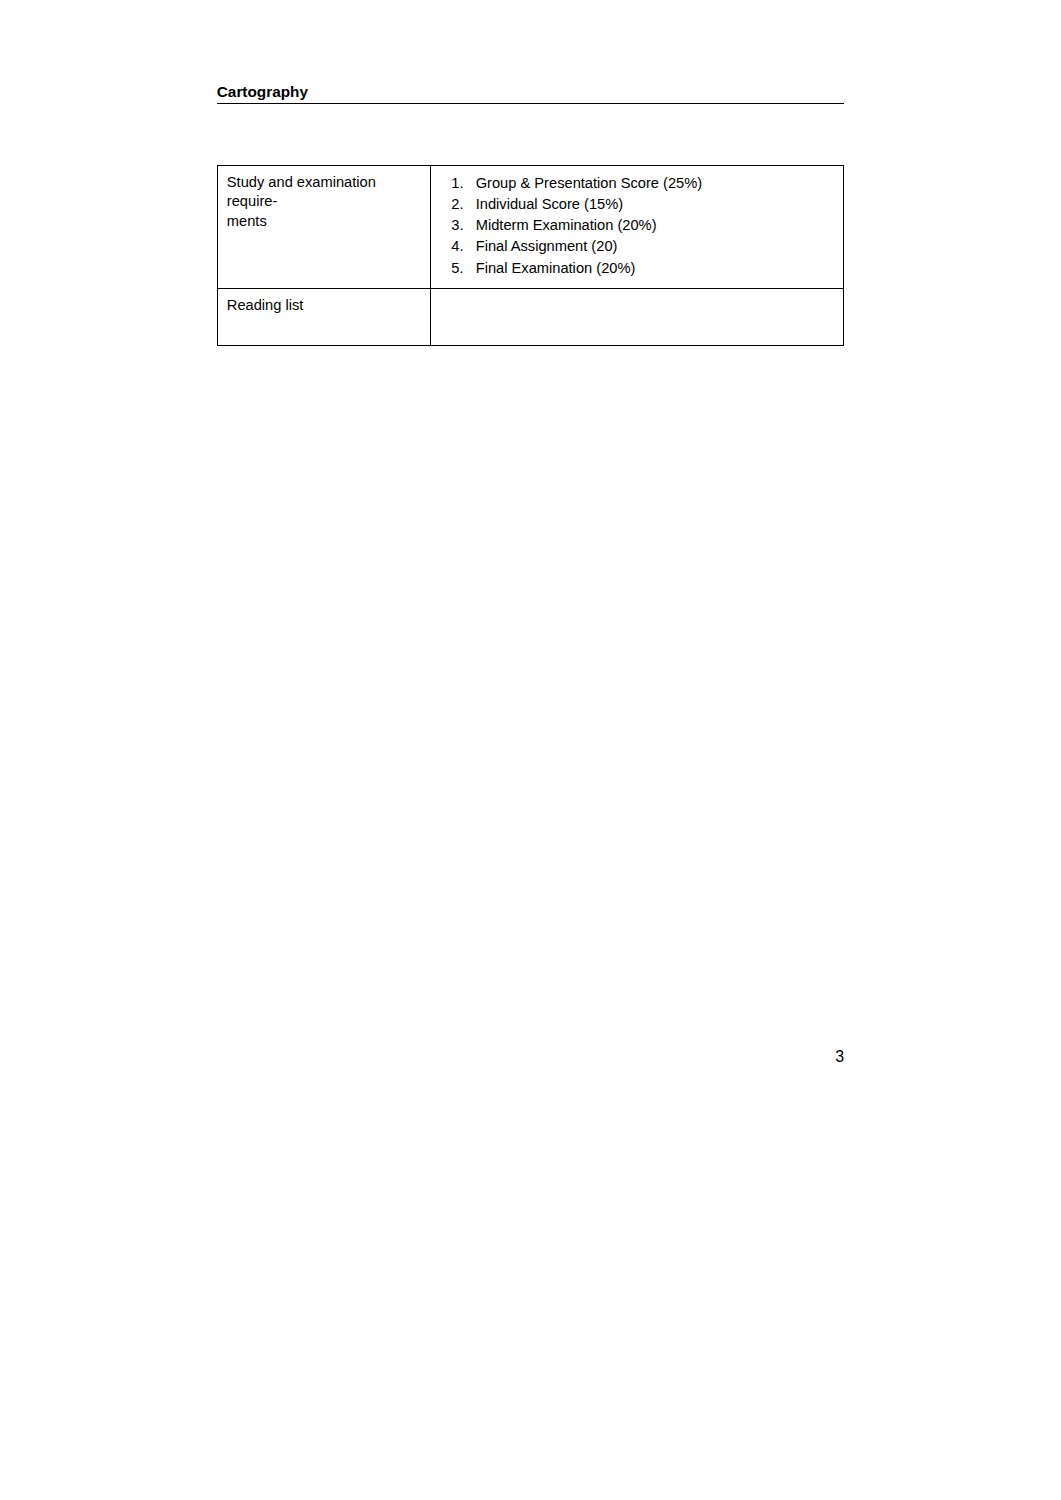Cartography
| Study and examination require- ments | Group & Presentation Score (25%) Individual Score (15%) Midterm Examination (20%) Final Assignment (20) Final Examination (20%) |
| Reading list | |
3